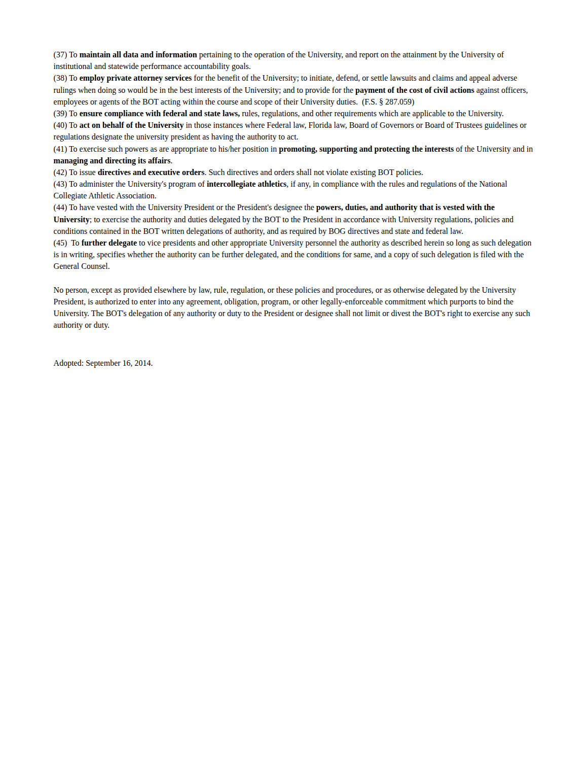(37) To maintain all data and information pertaining to the operation of the University, and report on the attainment by the University of institutional and statewide performance accountability goals.
(38) To employ private attorney services for the benefit of the University; to initiate, defend, or settle lawsuits and claims and appeal adverse rulings when doing so would be in the best interests of the University; and to provide for the payment of the cost of civil actions against officers, employees or agents of the BOT acting within the course and scope of their University duties. (F.S. § 287.059)
(39) To ensure compliance with federal and state laws, rules, regulations, and other requirements which are applicable to the University.
(40) To act on behalf of the University in those instances where Federal law, Florida law, Board of Governors or Board of Trustees guidelines or regulations designate the university president as having the authority to act.
(41) To exercise such powers as are appropriate to his/her position in promoting, supporting and protecting the interests of the University and in managing and directing its affairs.
(42) To issue directives and executive orders. Such directives and orders shall not violate existing BOT policies.
(43) To administer the University's program of intercollegiate athletics, if any, in compliance with the rules and regulations of the National Collegiate Athletic Association.
(44) To have vested with the University President or the President's designee the powers, duties, and authority that is vested with the University; to exercise the authority and duties delegated by the BOT to the President in accordance with University regulations, policies and conditions contained in the BOT written delegations of authority, and as required by BOG directives and state and federal law.
(45) To further delegate to vice presidents and other appropriate University personnel the authority as described herein so long as such delegation is in writing, specifies whether the authority can be further delegated, and the conditions for same, and a copy of such delegation is filed with the General Counsel.
No person, except as provided elsewhere by law, rule, regulation, or these policies and procedures, or as otherwise delegated by the University President, is authorized to enter into any agreement, obligation, program, or other legally-enforceable commitment which purports to bind the University. The BOT's delegation of any authority or duty to the President or designee shall not limit or divest the BOT's right to exercise any such authority or duty.
Adopted: September 16, 2014.